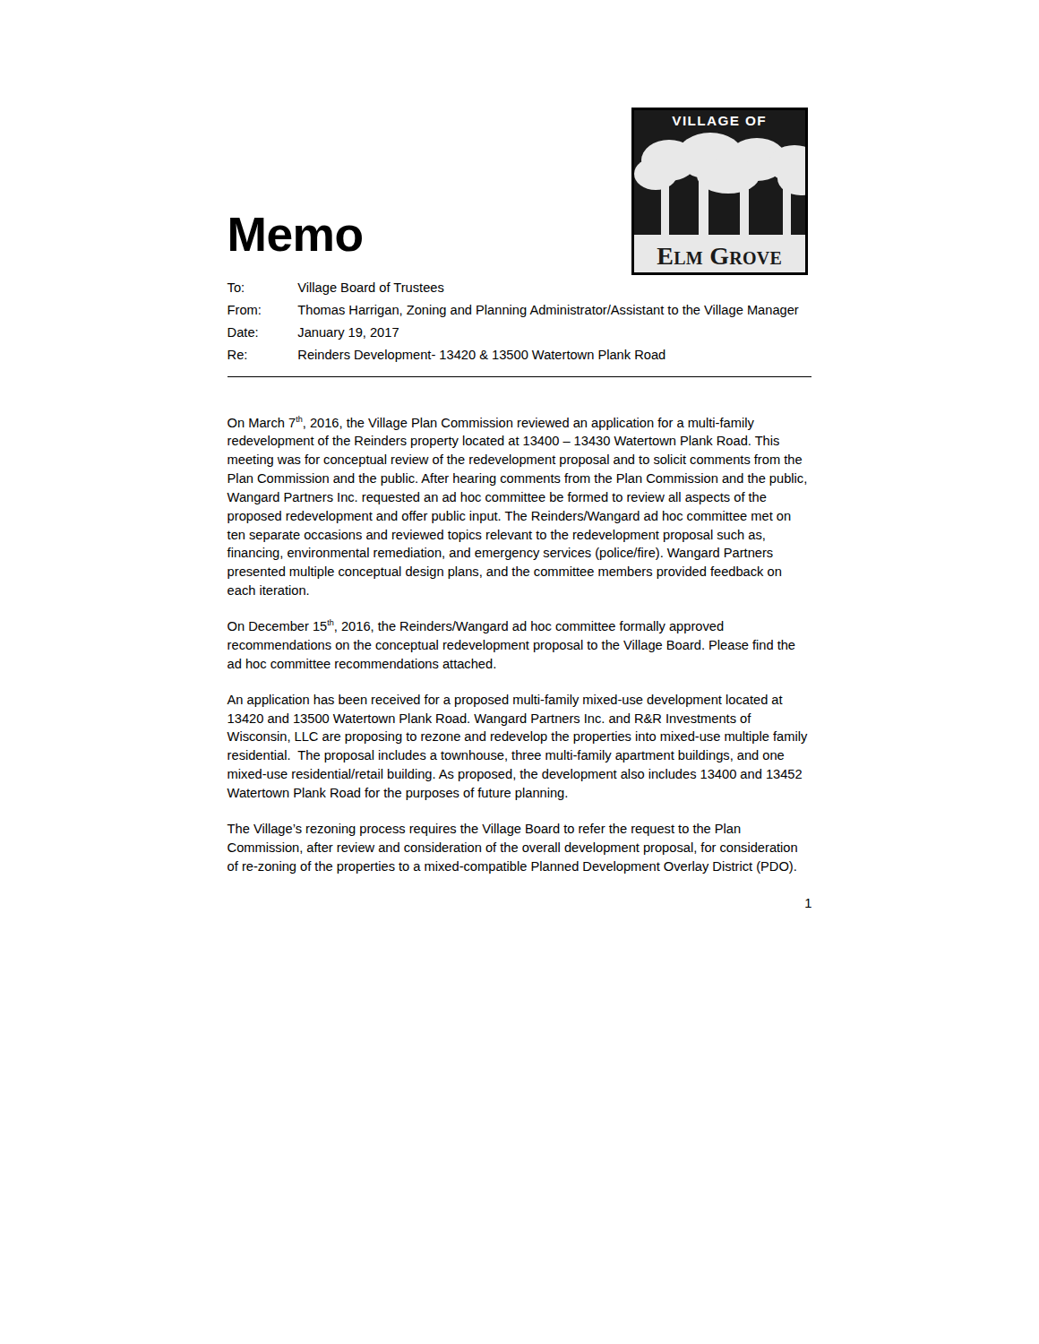VILLAGE OF
ELM GROVE
Memo
| To: | Village Board of Trustees |
| From: | Thomas Harrigan, Zoning and Planning Administrator/Assistant to the Village Manager |
| Date: | January 19, 2017 |
| Re: | Reinders Development- 13420 & 13500 Watertown Plank Road |
On March 7th, 2016, the Village Plan Commission reviewed an application for a multi-family redevelopment of the Reinders property located at 13400 – 13430 Watertown Plank Road. This meeting was for conceptual review of the redevelopment proposal and to solicit comments from the Plan Commission and the public. After hearing comments from the Plan Commission and the public, Wangard Partners Inc. requested an ad hoc committee be formed to review all aspects of the proposed redevelopment and offer public input. The Reinders/Wangard ad hoc committee met on ten separate occasions and reviewed topics relevant to the redevelopment proposal such as, financing, environmental remediation, and emergency services (police/fire). Wangard Partners presented multiple conceptual design plans, and the committee members provided feedback on each iteration.
On December 15th, 2016, the Reinders/Wangard ad hoc committee formally approved recommendations on the conceptual redevelopment proposal to the Village Board. Please find the ad hoc committee recommendations attached.
An application has been received for a proposed multi-family mixed-use development located at 13420 and 13500 Watertown Plank Road. Wangard Partners Inc. and R&R Investments of Wisconsin, LLC are proposing to rezone and redevelop the properties into mixed-use multiple family residential. The proposal includes a townhouse, three multi-family apartment buildings, and one mixed-use residential/retail building. As proposed, the development also includes 13400 and 13452 Watertown Plank Road for the purposes of future planning.
The Village’s rezoning process requires the Village Board to refer the request to the Plan Commission, after review and consideration of the overall development proposal, for consideration of re-zoning of the properties to a mixed-compatible Planned Development Overlay District (PDO).
1